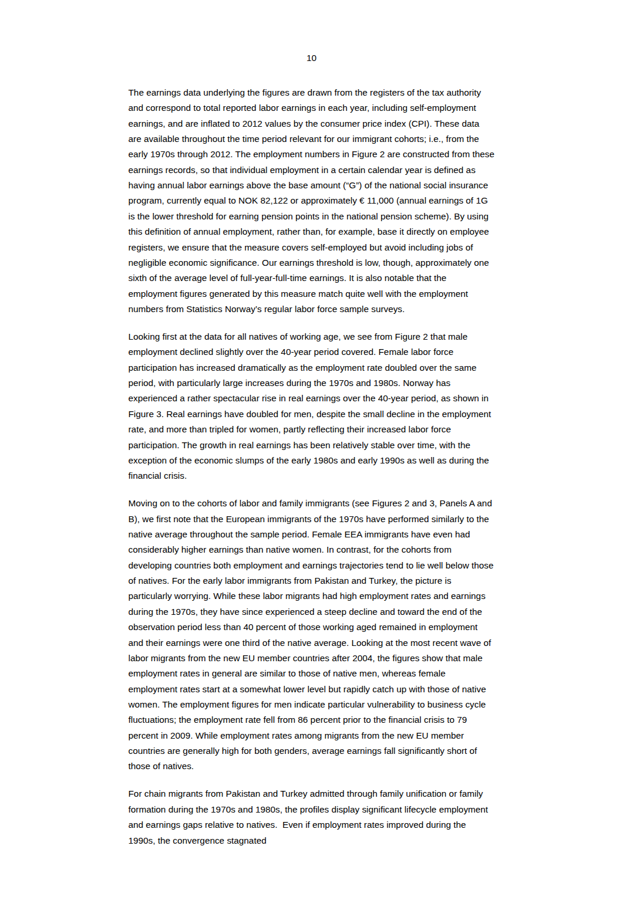10
The earnings data underlying the figures are drawn from the registers of the tax authority and correspond to total reported labor earnings in each year, including self-employment earnings, and are inflated to 2012 values by the consumer price index (CPI). These data are available throughout the time period relevant for our immigrant cohorts; i.e., from the early 1970s through 2012. The employment numbers in Figure 2 are constructed from these earnings records, so that individual employment in a certain calendar year is defined as having annual labor earnings above the base amount (“G”) of the national social insurance program, currently equal to NOK 82,122 or approximately € 11,000 (annual earnings of 1G is the lower threshold for earning pension points in the national pension scheme). By using this definition of annual employment, rather than, for example, base it directly on employee registers, we ensure that the measure covers self-employed but avoid including jobs of negligible economic significance. Our earnings threshold is low, though, approximately one sixth of the average level of full-year-full-time earnings. It is also notable that the employment figures generated by this measure match quite well with the employment numbers from Statistics Norway’s regular labor force sample surveys.
Looking first at the data for all natives of working age, we see from Figure 2 that male employment declined slightly over the 40-year period covered. Female labor force participation has increased dramatically as the employment rate doubled over the same period, with particularly large increases during the 1970s and 1980s. Norway has experienced a rather spectacular rise in real earnings over the 40-year period, as shown in Figure 3. Real earnings have doubled for men, despite the small decline in the employment rate, and more than tripled for women, partly reflecting their increased labor force participation. The growth in real earnings has been relatively stable over time, with the exception of the economic slumps of the early 1980s and early 1990s as well as during the financial crisis.
Moving on to the cohorts of labor and family immigrants (see Figures 2 and 3, Panels A and B), we first note that the European immigrants of the 1970s have performed similarly to the native average throughout the sample period. Female EEA immigrants have even had considerably higher earnings than native women. In contrast, for the cohorts from developing countries both employment and earnings trajectories tend to lie well below those of natives. For the early labor immigrants from Pakistan and Turkey, the picture is particularly worrying. While these labor migrants had high employment rates and earnings during the 1970s, they have since experienced a steep decline and toward the end of the observation period less than 40 percent of those working aged remained in employment and their earnings were one third of the native average. Looking at the most recent wave of labor migrants from the new EU member countries after 2004, the figures show that male employment rates in general are similar to those of native men, whereas female employment rates start at a somewhat lower level but rapidly catch up with those of native women. The employment figures for men indicate particular vulnerability to business cycle fluctuations; the employment rate fell from 86 percent prior to the financial crisis to 79 percent in 2009. While employment rates among migrants from the new EU member countries are generally high for both genders, average earnings fall significantly short of those of natives.
For chain migrants from Pakistan and Turkey admitted through family unification or family formation during the 1970s and 1980s, the profiles display significant lifecycle employment and earnings gaps relative to natives. Even if employment rates improved during the 1990s, the convergence stagnated